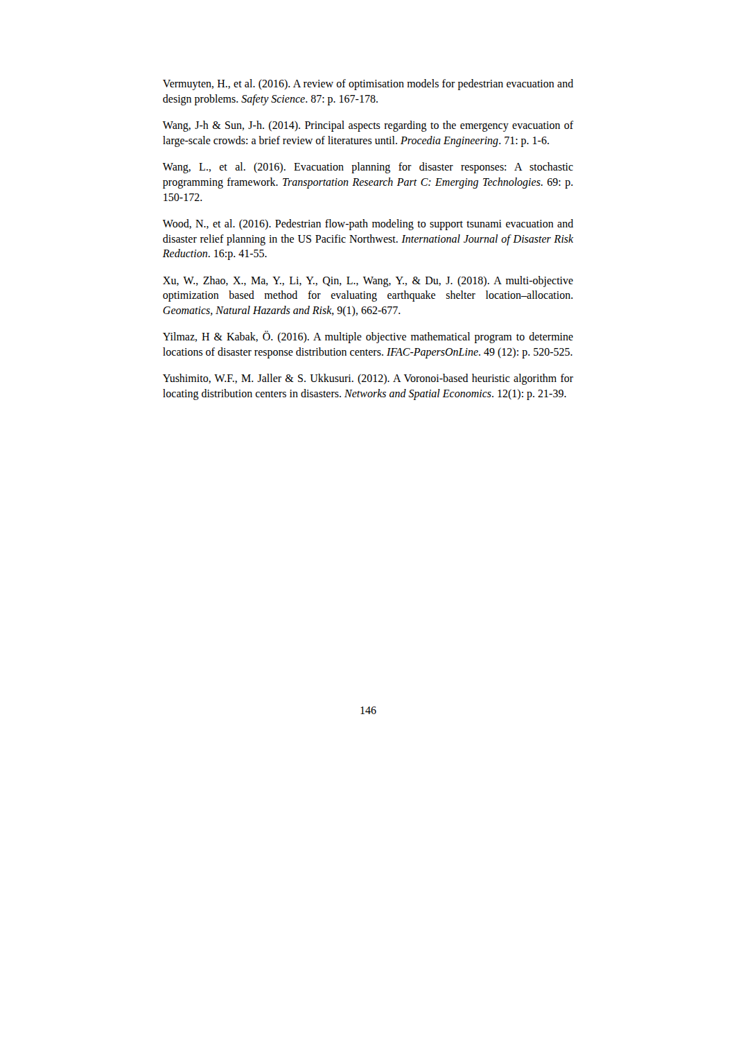Vermuyten, H., et al. (2016). A review of optimisation models for pedestrian evacuation and design problems. Safety Science. 87: p. 167-178.
Wang, J-h & Sun, J-h. (2014). Principal aspects regarding to the emergency evacuation of large-scale crowds: a brief review of literatures until. Procedia Engineering. 71: p. 1-6.
Wang, L., et al. (2016). Evacuation planning for disaster responses: A stochastic programming framework. Transportation Research Part C: Emerging Technologies. 69: p. 150-172.
Wood, N., et al. (2016). Pedestrian flow-path modeling to support tsunami evacuation and disaster relief planning in the US Pacific Northwest. International Journal of Disaster Risk Reduction. 16:p. 41-55.
Xu, W., Zhao, X., Ma, Y., Li, Y., Qin, L., Wang, Y., & Du, J. (2018). A multi-objective optimization based method for evaluating earthquake shelter location–allocation. Geomatics, Natural Hazards and Risk, 9(1), 662-677.
Yilmaz, H & Kabak, Ö. (2016). A multiple objective mathematical program to determine locations of disaster response distribution centers. IFAC-PapersOnLine. 49 (12): p. 520-525.
Yushimito, W.F., M. Jaller & S. Ukkusuri. (2012). A Voronoi-based heuristic algorithm for locating distribution centers in disasters. Networks and Spatial Economics. 12(1): p. 21-39.
146